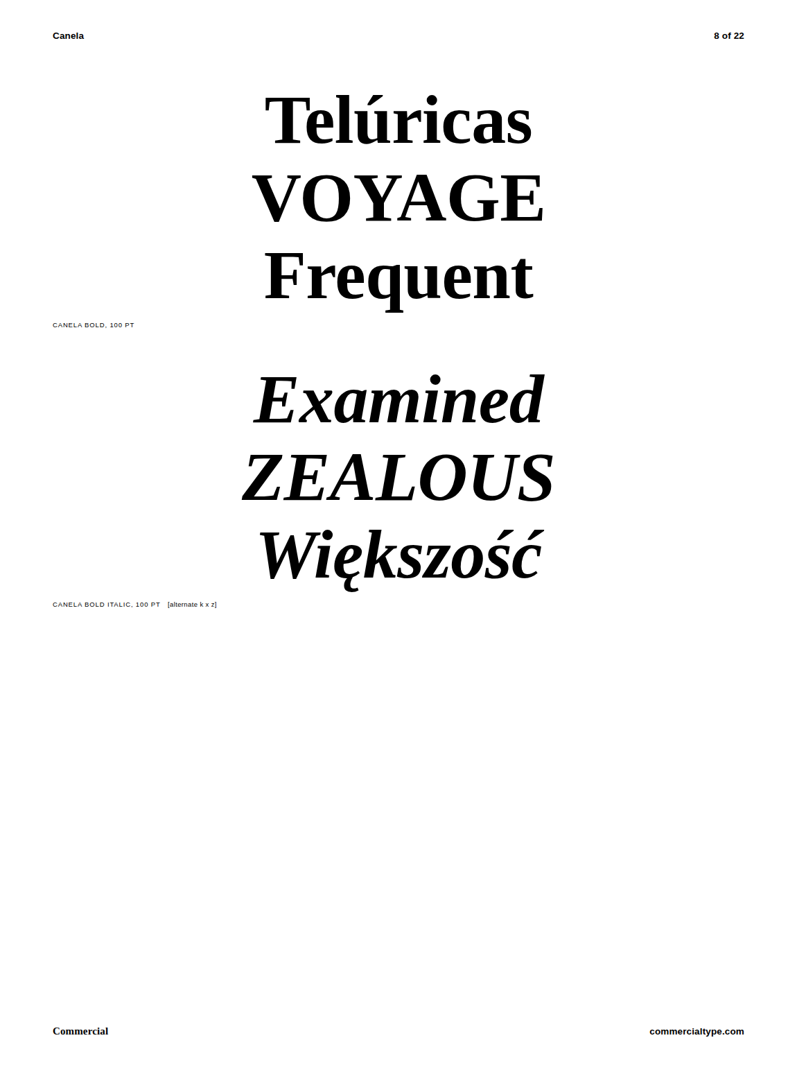Canela
8 of 22
Telúricas VOYAGE Frequent
Canela Bold, 100 pt
Examined ZEALOUS Większość
Canela Bold Italic, 100 pt [alternate k x z]
Commercial
commercialtype.com